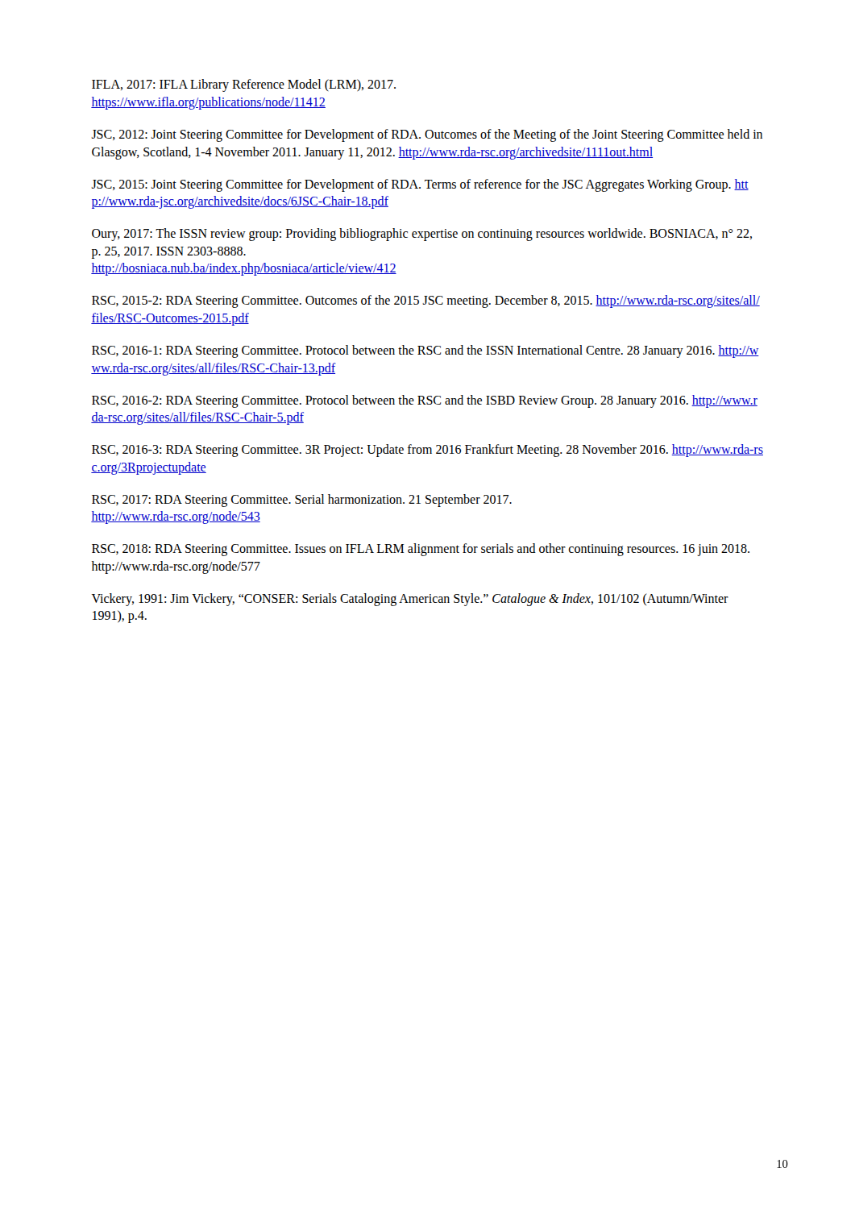IFLA, 2017: IFLA Library Reference Model (LRM), 2017.
https://www.ifla.org/publications/node/11412
JSC, 2012: Joint Steering Committee for Development of RDA. Outcomes of the Meeting of the Joint Steering Committee held in Glasgow, Scotland, 1-4 November 2011. January 11, 2012. http://www.rda-rsc.org/archivedsite/1111out.html
JSC, 2015: Joint Steering Committee for Development of RDA. Terms of reference for the JSC Aggregates Working Group. http://www.rda-jsc.org/archivedsite/docs/6JSC-Chair-18.pdf
Oury, 2017: The ISSN review group: Providing bibliographic expertise on continuing resources worldwide. BOSNIACA, n° 22, p. 25, 2017. ISSN 2303-8888.
http://bosniaca.nub.ba/index.php/bosniaca/article/view/412
RSC, 2015-2: RDA Steering Committee. Outcomes of the 2015 JSC meeting. December 8, 2015. http://www.rda-rsc.org/sites/all/files/RSC-Outcomes-2015.pdf
RSC, 2016-1: RDA Steering Committee. Protocol between the RSC and the ISSN International Centre. 28 January 2016. http://www.rda-rsc.org/sites/all/files/RSC-Chair-13.pdf
RSC, 2016-2: RDA Steering Committee. Protocol between the RSC and the ISBD Review Group. 28 January 2016. http://www.rda-rsc.org/sites/all/files/RSC-Chair-5.pdf
RSC, 2016-3: RDA Steering Committee. 3R Project: Update from 2016 Frankfurt Meeting. 28 November 2016. http://www.rda-rsc.org/3Rprojectupdate
RSC, 2017: RDA Steering Committee. Serial harmonization. 21 September 2017.
http://www.rda-rsc.org/node/543
RSC, 2018: RDA Steering Committee. Issues on IFLA LRM alignment for serials and other continuing resources. 16 juin 2018. http://www.rda-rsc.org/node/577
Vickery, 1991: Jim Vickery, “CONSER: Serials Cataloging American Style.” Catalogue & Index, 101/102 (Autumn/Winter 1991), p.4.
10